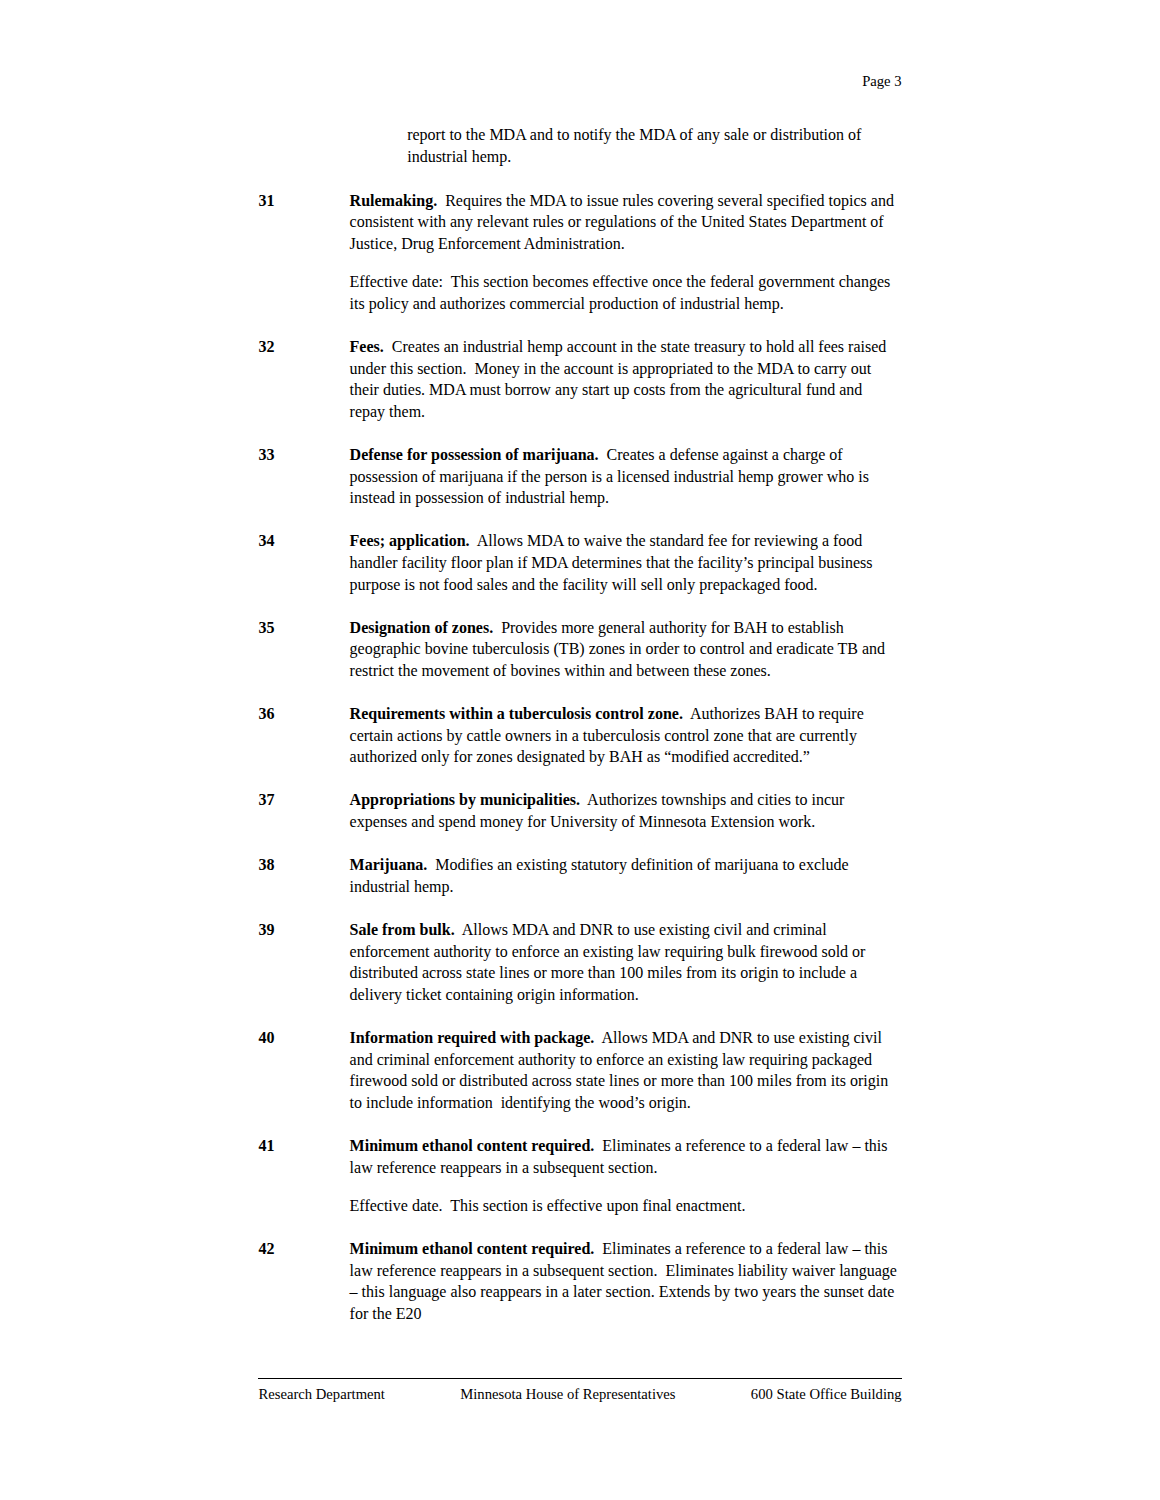Page 3
report to the MDA and to notify the MDA of any sale or distribution of industrial hemp.
| 31 | Rulemaking. Requires the MDA to issue rules covering several specified topics and consistent with any relevant rules or regulations of the United States Department of Justice, Drug Enforcement Administration. Effective date: This section becomes effective once the federal government changes its policy and authorizes commercial production of industrial hemp. |
| 32 | Fees. Creates an industrial hemp account in the state treasury to hold all fees raised under this section. Money in the account is appropriated to the MDA to carry out their duties. MDA must borrow any start up costs from the agricultural fund and repay them. |
| 33 | Defense for possession of marijuana. Creates a defense against a charge of possession of marijuana if the person is a licensed industrial hemp grower who is instead in possession of industrial hemp. |
| 34 | Fees; application. Allows MDA to waive the standard fee for reviewing a food handler facility floor plan if MDA determines that the facility’s principal business purpose is not food sales and the facility will sell only prepackaged food. |
| 35 | Designation of zones. Provides more general authority for BAH to establish geographic bovine tuberculosis (TB) zones in order to control and eradicate TB and restrict the movement of bovines within and between these zones. |
| 36 | Requirements within a tuberculosis control zone. Authorizes BAH to require certain actions by cattle owners in a tuberculosis control zone that are currently authorized only for zones designated by BAH as “modified accredited.” |
| 37 | Appropriations by municipalities. Authorizes townships and cities to incur expenses and spend money for University of Minnesota Extension work. |
| 38 | Marijuana. Modifies an existing statutory definition of marijuana to exclude industrial hemp. |
| 39 | Sale from bulk. Allows MDA and DNR to use existing civil and criminal enforcement authority to enforce an existing law requiring bulk firewood sold or distributed across state lines or more than 100 miles from its origin to include a delivery ticket containing origin information. |
| 40 | Information required with package. Allows MDA and DNR to use existing civil and criminal enforcement authority to enforce an existing law requiring packaged firewood sold or distributed across state lines or more than 100 miles from its origin to include information identifying the wood’s origin. |
| 41 | Minimum ethanol content required. Eliminates a reference to a federal law – this law reference reappears in a subsequent section. Effective date. This section is effective upon final enactment. |
| 42 | Minimum ethanol content required. Eliminates a reference to a federal law – this law reference reappears in a subsequent section. Eliminates liability waiver language – this language also reappears in a later section. Extends by two years the sunset date for the E20 |
Research Department Minnesota House of Representatives 600 State Office Building